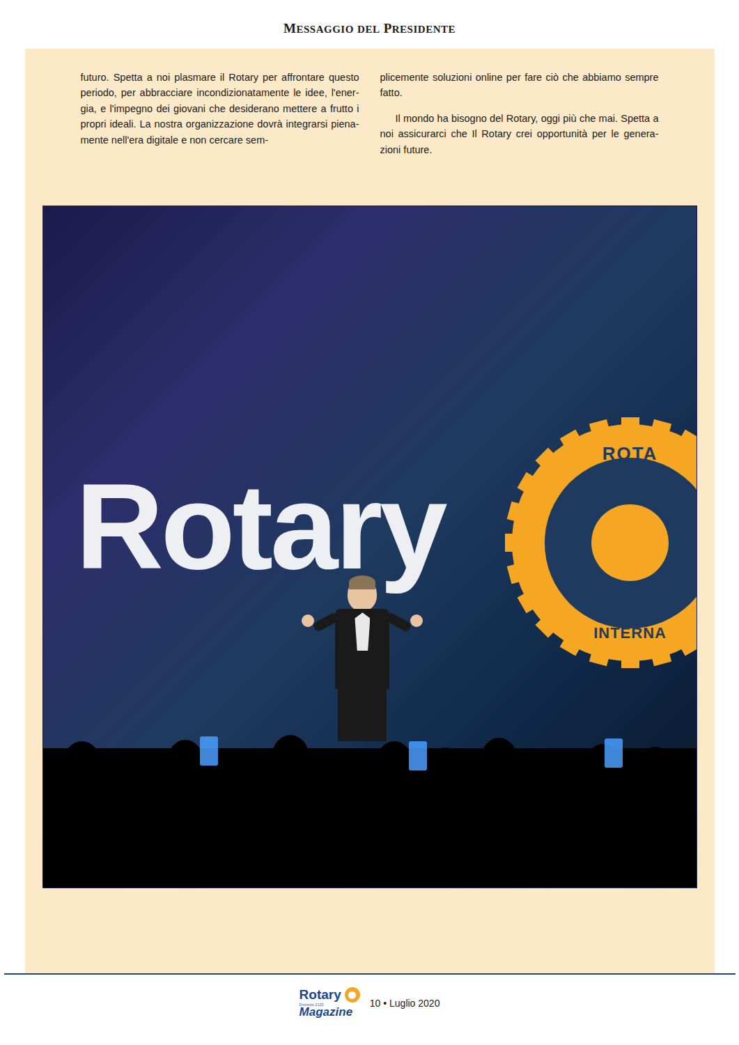MESSAGGIO DEL PRESIDENTE
futuro. Spetta a noi plasmare il Rotary per affrontare questo periodo, per abbracciare incondizionatamente le idee, l'energia, e l'impegno dei giovani che desiderano mettere a frutto i propri ideali. La nostra organizzazione dovrà integrarsi pienamente nell'era digitale e non cercare sem-
plicemente soluzioni online per fare ciò che abbiamo sempre fatto.
Il mondo ha bisogno del Rotary, oggi più che mai. Spetta a noi assicurarci che Il Rotary crei opportunità per le generazioni future.
Rotary
ROTA
INTERNA
Rotary
Distretto 2120
Magazine
10 • Luglio 2020